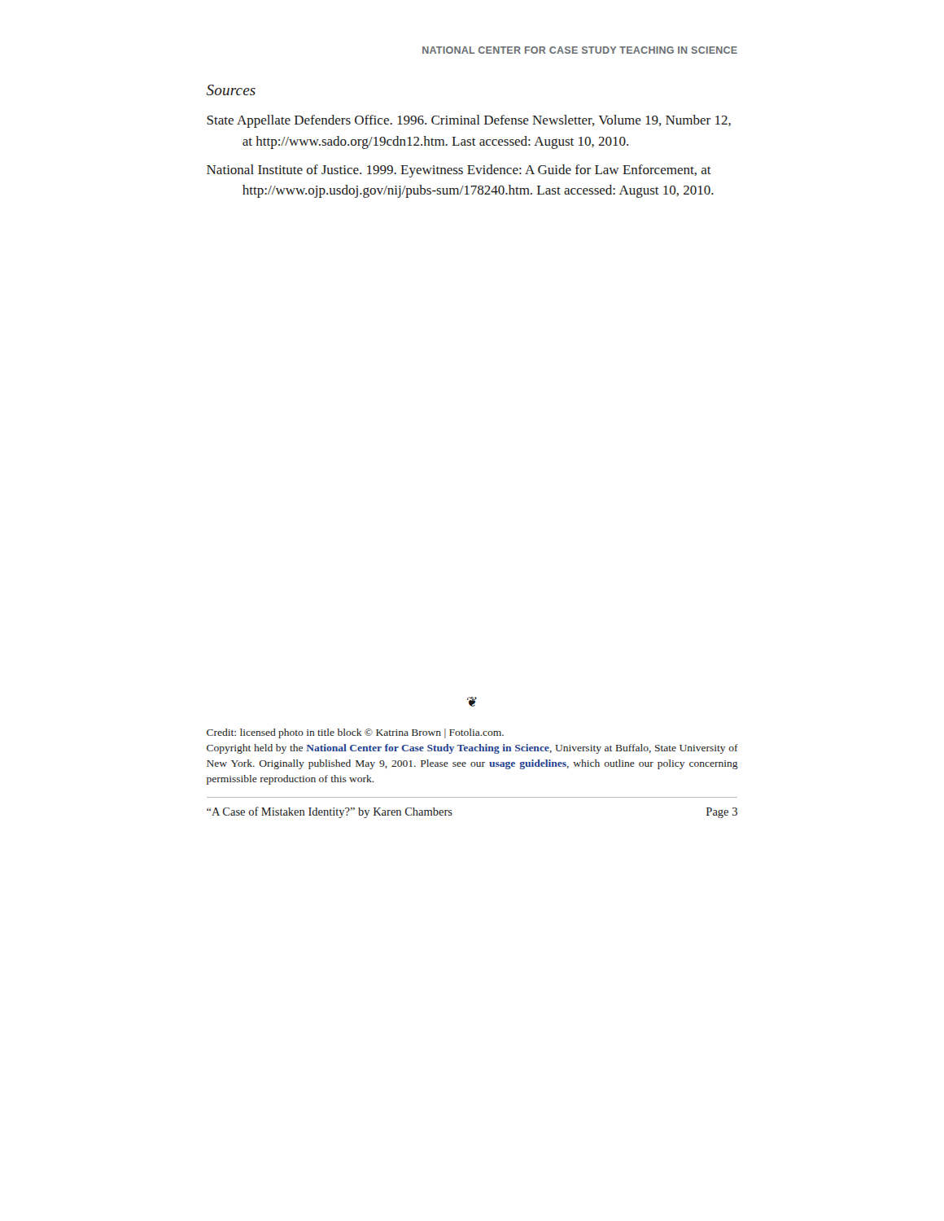National Center for Case Study Teaching in Science
Sources
State Appellate Defenders Office. 1996. Criminal Defense Newsletter, Volume 19, Number 12, at http://www.sado.org/19cdn12.htm. Last accessed: August 10, 2010.
National Institute of Justice. 1999. Eyewitness Evidence: A Guide for Law Enforcement, at http://www.ojp.usdoj.gov/nij/pubs-sum/178240.htm. Last accessed: August 10, 2010.
❦
Credit: licensed photo in title block © Katrina Brown | Fotolia.com.
Copyright held by the National Center for Case Study Teaching in Science, University at Buffalo, State University of New York. Originally published May 9, 2001. Please see our usage guidelines, which outline our policy concerning permissible reproduction of this work.
“A Case of Mistaken Identity?” by Karen Chambers Page 3